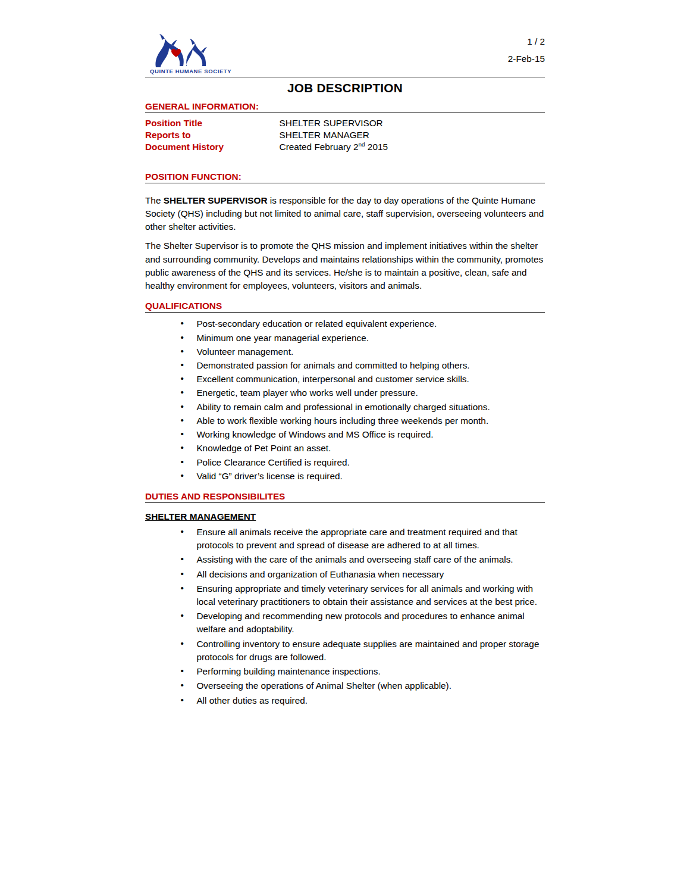QUINTE HUMANE SOCIETY
1 / 2
2-Feb-15
JOB DESCRIPTION
GENERAL INFORMATION:
| Position Title | SHELTER SUPERVISOR |
| Reports to | SHELTER MANAGER |
| Document History | Created February 2 nd 2015 |
POSITION FUNCTION:
The SHELTER SUPERVISOR is responsible for the day to day operations of the Quinte Humane Society (QHS) including but not limited to animal care, staff supervision, overseeing volunteers and other shelter activities.
The Shelter Supervisor is to promote the QHS mission and implement initiatives within the shelter and surrounding community. Develops and maintains relationships within the community, promotes public awareness of the QHS and its services. He/she is to maintain a positive, clean, safe and healthy environment for employees, volunteers, visitors and animals.
QUALIFICATIONS
Post-secondary education or related equivalent experience.
Minimum one year managerial experience.
Volunteer management.
Demonstrated passion for animals and committed to helping others.
Excellent communication, interpersonal and customer service skills.
Energetic, team player who works well under pressure.
Ability to remain calm and professional in emotionally charged situations.
Able to work flexible working hours including three weekends per month.
Working knowledge of Windows and MS Office is required.
Knowledge of Pet Point an asset.
Police Clearance Certified is required.
Valid “G” driver’s license is required.
DUTIES AND RESPONSIBILITES
SHELTER MANAGEMENT
Ensure all animals receive the appropriate care and treatment required and that protocols to prevent and spread of disease are adhered to at all times.
Assisting with the care of the animals and overseeing staff care of the animals.
All decisions and organization of Euthanasia when necessary
Ensuring appropriate and timely veterinary services for all animals and working with local veterinary practitioners to obtain their assistance and services at the best price.
Developing and recommending new protocols and procedures to enhance animal welfare and adoptability.
Controlling inventory to ensure adequate supplies are maintained and proper storage protocols for drugs are followed.
Performing building maintenance inspections.
Overseeing the operations of Animal Shelter (when applicable).
All other duties as required.